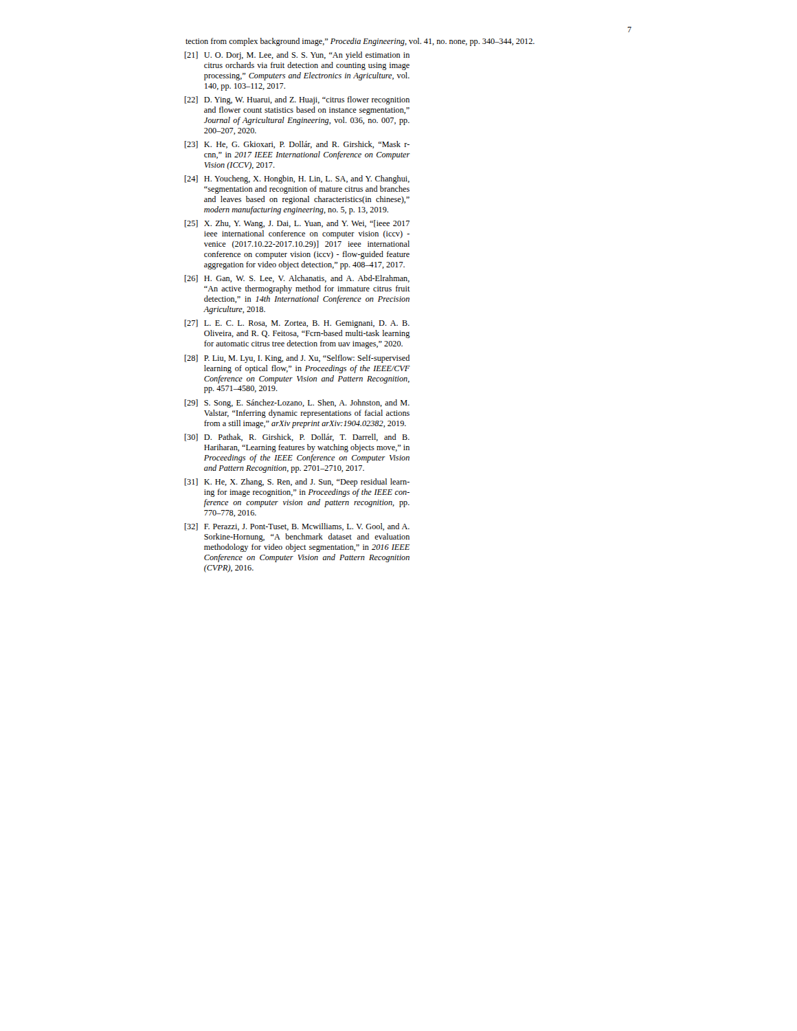7
tection from complex background image,” Procedia Engineering, vol. 41, no. none, pp. 340–344, 2012.
[21]
U. O. Dorj, M. Lee, and S. S. Yun, “An yield estimation in citrus orchards via fruit detection and counting using image processing,” Computers and Electronics in Agriculture, vol. 140, pp. 103–112, 2017.
[22]
D. Ying, W. Huarui, and Z. Huaji, “citrus flower recognition and flower count statistics based on instance segmentation,” Journal of Agricultural Engineering, vol. 036, no. 007, pp. 200–207, 2020.
[23]
K. He, G. Gkioxari, P. Dollár, and R. Girshick, “Mask r-cnn,” in 2017 IEEE International Conference on Computer Vision (ICCV), 2017.
[24]
H. Youcheng, X. Hongbin, H. Lin, L. SA, and Y. Changhui, “segmentation and recognition of mature citrus and branches and leaves based on regional characteristics(in chinese),” modern manufacturing engineering, no. 5, p. 13, 2019.
[25]
X. Zhu, Y. Wang, J. Dai, L. Yuan, and Y. Wei, “[ieee 2017 ieee international conference on computer vision (iccv) - venice (2017.10.22-2017.10.29)] 2017 ieee international conference on computer vision (iccv) - flow-guided feature aggregation for video object detection,” pp. 408–417, 2017.
[26]
H. Gan, W. S. Lee, V. Alchanatis, and A. Abd-Elrahman, “An active thermography method for immature citrus fruit detection,” in 14th International Conference on Precision Agriculture, 2018.
[27]
L. E. C. L. Rosa, M. Zortea, B. H. Gemignani, D. A. B. Oliveira, and R. Q. Feitosa, “Fcrn-based multi-task learning for automatic citrus tree detection from uav images,” 2020.
[28]
P. Liu, M. Lyu, I. King, and J. Xu, “Selflow: Self-supervised learning of optical flow,” in Proceedings of the IEEE/CVF Conference on Computer Vision and Pattern Recognition, pp. 4571–4580, 2019.
[29]
S. Song, E. Sánchez-Lozano, L. Shen, A. Johnston, and M. Valstar, “Inferring dynamic representations of facial actions from a still image,” arXiv preprint arXiv:1904.02382, 2019.
[30]
D. Pathak, R. Girshick, P. Dollár, T. Darrell, and B. Hariharan, “Learning features by watching objects move,” in Proceedings of the IEEE Conference on Computer Vision and Pattern Recognition, pp. 2701–2710, 2017.
[31]
K. He, X. Zhang, S. Ren, and J. Sun, “Deep residual learning for image recognition,” in Proceedings of the IEEE conference on computer vision and pattern recognition, pp. 770–778, 2016.
[32]
F. Perazzi, J. Pont-Tuset, B. Mcwilliams, L. V. Gool, and A. Sorkine-Hornung, “A benchmark dataset and evaluation methodology for video object segmentation,” in 2016 IEEE Conference on Computer Vision and Pattern Recognition (CVPR), 2016.